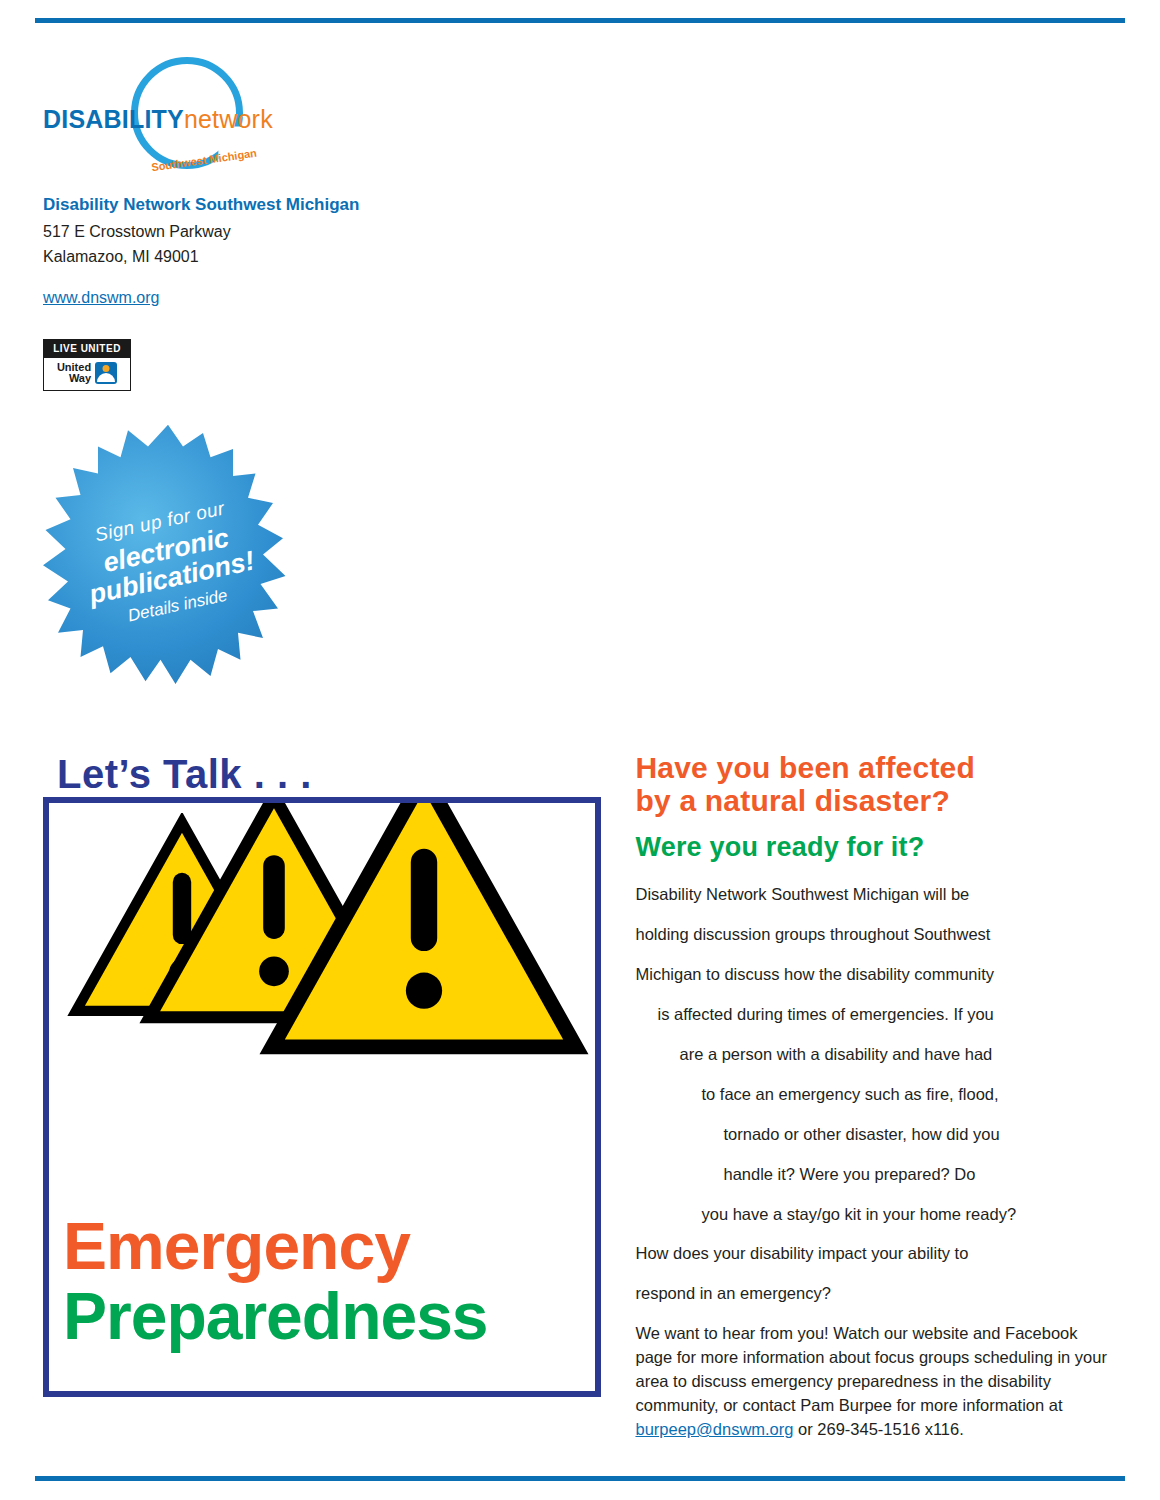DISABILITY network
Southwest Michigan
Disability Network Southwest Michigan
517 E Crosstown Parkway
Kalamazoo, MI 49001
www.dnswm.org
LIVE UNITED
United
Way
Sign up for our
electronic
publications!
Details inside
Let’s Talk . . .
Emergency
Preparedness
Have you been affected
by a natural disaster?
Were you ready for it?
Disability Network Southwest Michigan will be
holding discussion groups throughout Southwest
Michigan to discuss how the disability community
is affected during times of emergencies. If you
are a person with a disability and have had
to face an emergency such as fire, flood,
tornado or other disaster, how did you
handle it? Were you prepared? Do
you have a stay/go kit in your home ready?
How does your disability impact your ability to
respond in an emergency?
We want to hear from you! Watch our website and Facebook page for more information about focus groups scheduling in your area to discuss emergency preparedness in the disability community, or contact Pam Burpee for more information at burpeep@dnswm.org or 269-345-1516 x116.